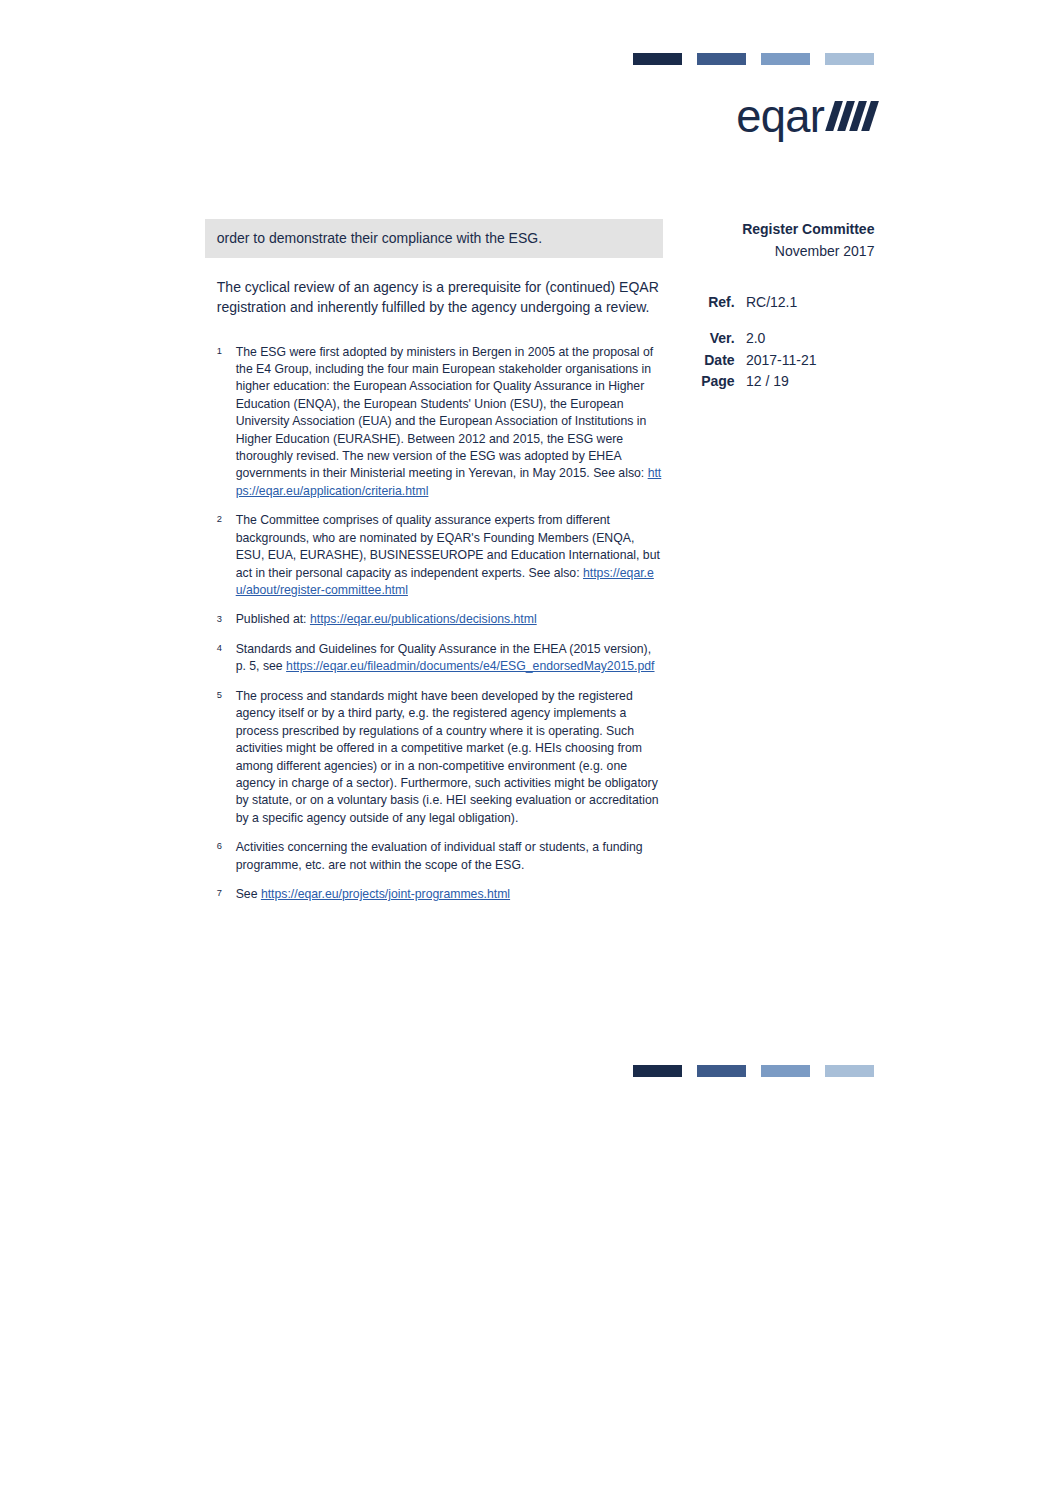eqar
order to demonstrate their compliance with the ESG.
The cyclical review of an agency is a prerequisite for (continued) EQAR registration and inherently fulfilled by the agency undergoing a review.
1
The ESG were first adopted by ministers in Bergen in 2005 at the proposal of the E4 Group, including the four main European stakeholder organisations in higher education: the European Association for Quality Assurance in Higher Education (ENQA), the European Students' Union (ESU), the European University Association (EUA) and the European Association of Institutions in Higher Education (EURASHE). Between 2012 and 2015, the ESG were thoroughly revised. The new version of the ESG was adopted by EHEA governments in their Ministerial meeting in Yerevan, in May 2015. See also: https://eqar.eu/application/criteria.html
2
The Committee comprises of quality assurance experts from different backgrounds, who are nominated by EQAR's Founding Members (ENQA, ESU, EUA, EURASHE), BUSINESSEUROPE and Education International, but act in their personal capacity as independent experts. See also: https://eqar.eu/about/register-committee.html
3
Published at: https://eqar.eu/publications/decisions.html
4
Standards and Guidelines for Quality Assurance in the EHEA (2015 version), p. 5, see https://eqar.eu/fileadmin/documents/e4/ESG_endorsedMay2015.pdf
5
The process and standards might have been developed by the registered agency itself or by a third party, e.g. the registered agency implements a process prescribed by regulations of a country where it is operating. Such activities might be offered in a competitive market (e.g. HEIs choosing from among different agencies) or in a non-competitive environment (e.g. one agency in charge of a sector). Furthermore, such activities might be obligatory by statute, or on a voluntary basis (i.e. HEI seeking evaluation or accreditation by a specific agency outside of any legal obligation).
6
Activities concerning the evaluation of individual staff or students, a funding programme, etc. are not within the scope of the ESG.
7
See https://eqar.eu/projects/joint-programmes.html
Register Committee
November 2017
| Ref. | RC/12.1 |
| Ver. | 2.0 |
| Date | 2017-11-21 |
| Page | 12 / 19 |